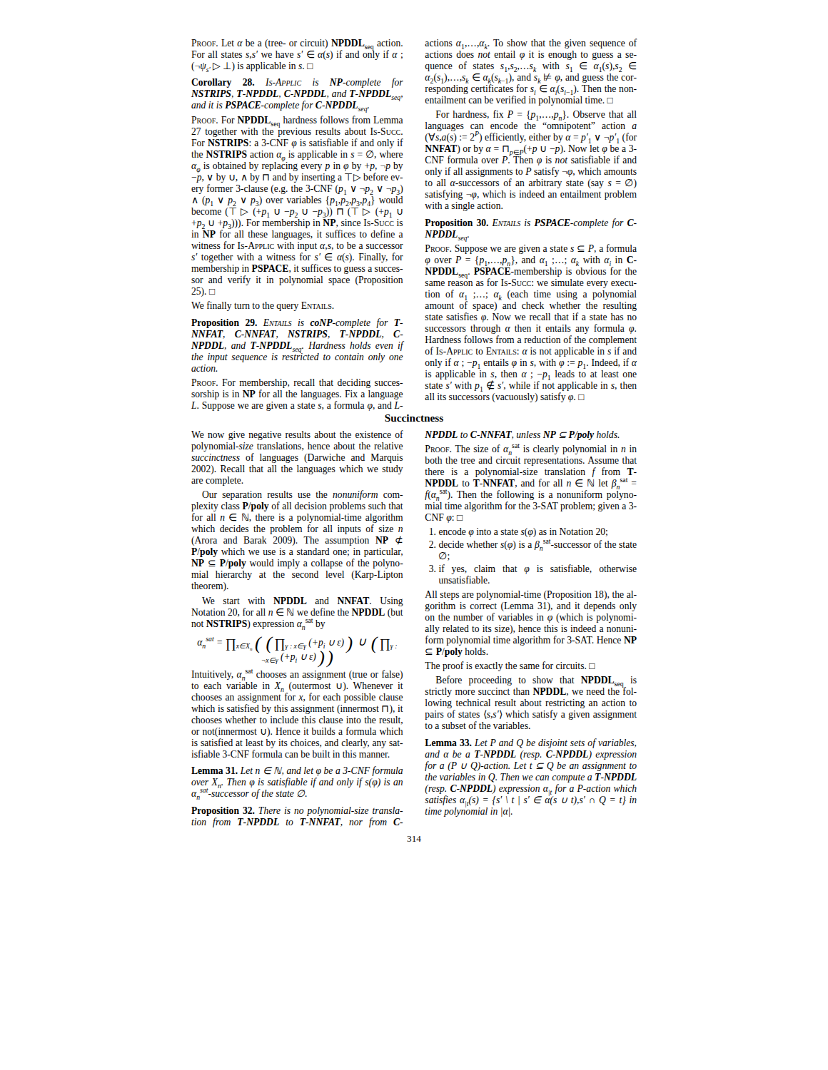Proof. Let α be a (tree- or circuit) NPDDLseq action. For all states s,s′ we have s′ ∈ α(s) if and only if α ; (¬ψs′ ▷ ⊥) is applicable in s.
Corollary 28. Is-Applic is NP-complete for NSTRIPS, T-NPDDL, C-NPDDL, and T-NPDDLseq, and it is PSPACE-complete for C-NPDDLseq.
Proof. For NPDDLseq hardness follows from Lemma 27 together with the previous results about Is-Succ. For NSTRIPS: a 3-CNF φ is satisfiable if and only if the NSTRIPS action αφ is applicable in s = ∅, where αφ is obtained by replacing every p in φ by +p, ¬p by −p, ∨ by ∪, ∧ by ⊓ and by inserting a ⊤▷ before every former 3-clause (e.g. the 3-CNF (p1 ∨ ¬p2 ∨ ¬p3) ∧ (p1 ∨ p2 ∨ p3) over variables {p1,p2,p3,p4} would become (⊤ ▷ (+p1 ∪ −p2 ∪ −p3)) ⊓ (⊤ ▷ (+p1 ∪ +p2 ∪ +p3))). For membership in NP, since Is-Succ is in NP for all these languages, it suffices to define a witness for Is-Applic with input α,s, to be a successor s′ together with a witness for s′ ∈ α(s). Finally, for membership in PSPACE, it suffices to guess a successor and verify it in polynomial space (Proposition 25).
We finally turn to the query Entails.
Proposition 29. Entails is coNP-complete for T-NNFAT, C-NNFAT, NSTRIPS, T-NPDDL, C-NPDDL, and T-NPDDLseq. Hardness holds even if the input sequence is restricted to contain only one action.
Proof. For membership, recall that deciding successorship is in NP for all the languages. Fix a language L. Suppose we are given a state s, a formula φ, and L-actions α1,…,αk. To show that the given sequence of actions does not entail φ it is enough to guess a sequence of states s1,s2,…sk with s1 ∈ α1(s),s2 ∈ α2(s1),…,sk ∈ αk(sk−1), and sk ⊭ φ, and guess the corresponding certificates for si ∈ αi(si−1). Then the non-entailment can be verified in polynomial time.
For hardness, fix P = {p1,…,pn}. Observe that all languages can encode the “omnipotent” action a (∀s,a(s) := 2P) efficiently, either by α = p′1 ∨ ¬p′1 (for NNFAT) or by α = ⊓p∈P(+p ∪ −p). Now let φ be a 3-CNF formula over P. Then φ is not satisfiable if and only if all assignments to P satisfy ¬φ, which amounts to all α-successors of an arbitrary state (say s = ∅) satisfying ¬φ, which is indeed an entailment problem with a single action.
Proposition 30. Entails is PSPACE-complete for C-NPDDLseq.
Proof. Suppose we are given a state s ⊆ P, a formula φ over P = {p1,…,pn}, and α1 ;…; αk with αi in C-NPDDLseq. PSPACE-membership is obvious for the same reason as for Is-Succ: we simulate every execution of α1 ;…; αk (each time using a polynomial amount of space) and check whether the resulting state satisfies φ. Now we recall that if a state has no successors through α then it entails any formula φ. Hardness follows from a reduction of the complement of Is-Applic to Entails: α is not applicable in s if and only if α ; −p1 entails φ in s, with φ := p1. Indeed, if α is applicable in s, then α ; −p1 leads to at least one state s′ with p1 ∉ s′, while if not applicable in s, then all its successors (vacuously) satisfy φ.
Succinctness
We now give negative results about the existence of polynomial-size translations, hence about the relative succinctness of languages (Darwiche and Marquis 2002). Recall that all the languages which we study are complete.
Our separation results use the nonuniform complexity class P/poly of all decision problems such that for all n ∈ ℕ, there is a polynomial-time algorithm which decides the problem for all inputs of size n (Arora and Barak 2009). The assumption NP ⊄ P/poly which we use is a standard one; in particular, NP ⊆ P/poly would imply a collapse of the polynomial hierarchy at the second level (Karp-Lipton theorem).
We start with NPDDL and NNFAT. Using Notation 20, for all n ∈ ℕ we define the NPDDL (but not NSTRIPS) expression αnsat by
αnsat = ∏x∈Xn ( ( ∏γ : x∈γ (+pi ∪ ε) ) ∪ ( ∏γ : ¬x∈γ (+pi ∪ ε) ) )
Intuitively, αnsat chooses an assignment (true or false) to each variable in Xn (outermost ∪). Whenever it chooses an assignment for x, for each possible clause which is satisfied by this assignment (innermost ⊓), it chooses whether to include this clause into the result, or not(innermost ∪). Hence it builds a formula which is satisfied at least by its choices, and clearly, any satisfiable 3-CNF formula can be built in this manner.
Lemma 31. Let n ∈ ℕ, and let φ be a 3-CNF formula over Xn. Then φ is satisfiable if and only if s(φ) is an αnsat-successor of the state ∅.
Proposition 32. There is no polynomial-size translation from T-NPDDL to T-NNFAT, nor from C-NPDDL to C-NNFAT, unless NP ⊆ P/poly holds.
Proof. The size of αnsat is clearly polynomial in n in both the tree and circuit representations. Assume that there is a polynomial-size translation f from T-NPDDL to T-NNFAT, and for all n ∈ ℕ let βnsat = f(αnsat). Then the following is a nonuniform polynomial time algorithm for the 3-SAT problem; given a 3-CNF φ:
encode φ into a state s(φ) as in Notation 20;
decide whether s(φ) is a βnsat-successor of the state ∅;
if yes, claim that φ is satisfiable, otherwise unsatisfiable.
All steps are polynomial-time (Proposition 18), the algorithm is correct (Lemma 31), and it depends only on the number of variables in φ (which is polynomially related to its size), hence this is indeed a nonuniform polynomial time algorithm for 3-SAT. Hence NP ⊆ P/poly holds.
The proof is exactly the same for circuits.
Before proceeding to show that NPDDLseq is strictly more succinct than NPDDL, we need the following technical result about restricting an action to pairs of states ⟨s,s′⟩ which satisfy a given assignment to a subset of the variables.
Lemma 33. Let P and Q be disjoint sets of variables, and α be a T-NPDDL (resp. C-NPDDL) expression for a (P ∪ Q)-action. Let t ⊆ Q be an assignment to the variables in Q. Then we can compute a T-NPDDL (resp. C-NPDDL) expression α|t for a P-action which satisfies α|t(s) = {s′ \ t | s′ ∈ α(s ∪ t),s′ ∩ Q = t} in time polynomial in |α|.
314